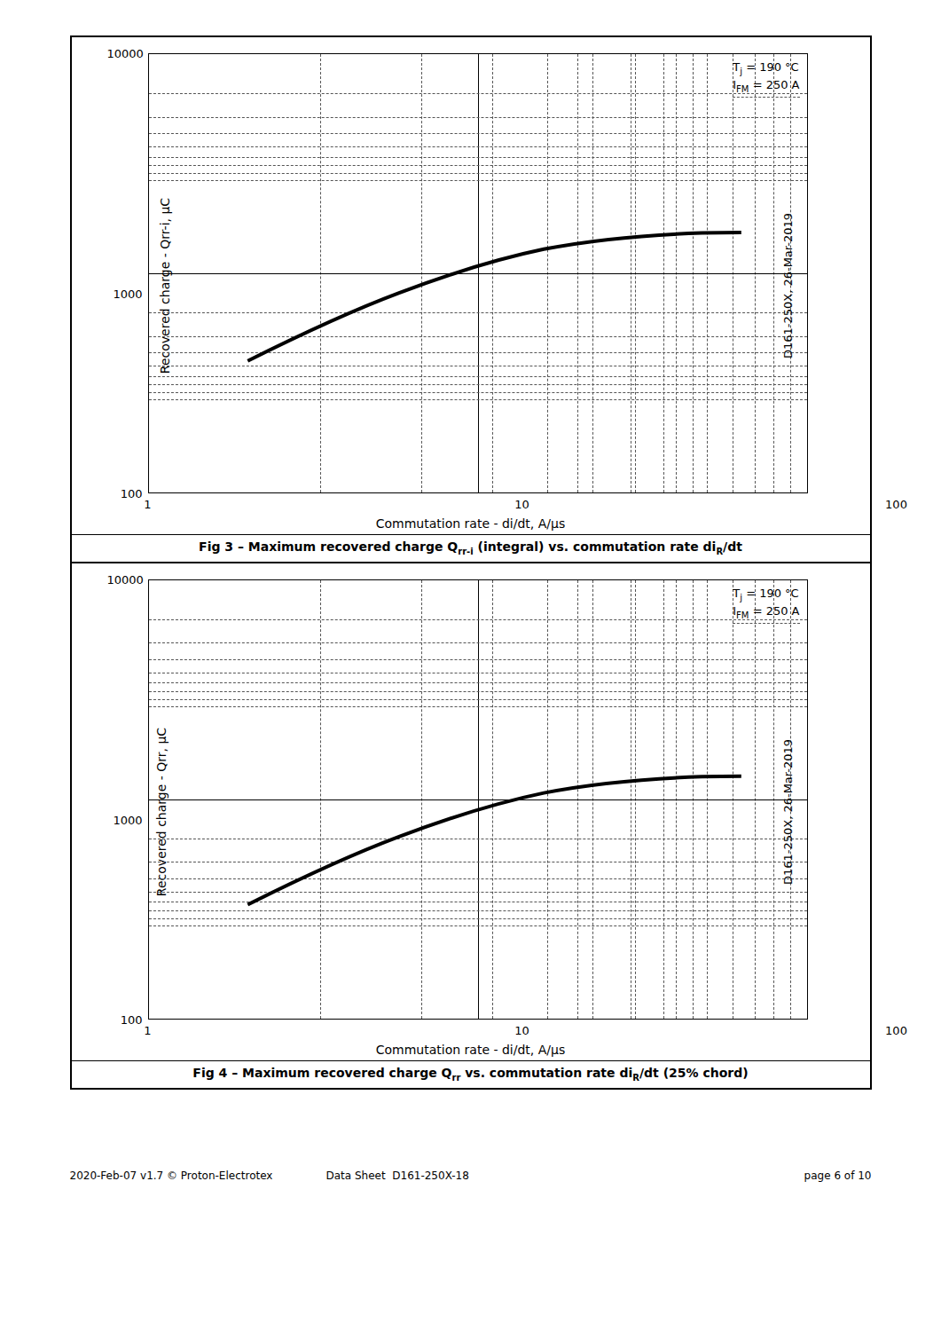Recovered charge - Qrr-i, µC
10000
1000
100
Tj = 190 °C
IFM = 250 A
1
10
100
Commutation rate - di/dt, A/µs
D161-250X, 26-Mar-2019
Fig 3 – Maximum recovered charge Qrr-i (integral) vs. commutation rate diR/dt
Recovered charge - Qrr, µC
10000
1000
100
Tj = 190 °C
IFM = 250 A
1
10
100
Commutation rate - di/dt, A/µs
D161-250X, 26-Mar-2019
Fig 4 – Maximum recovered charge Qrr vs. commutation rate diR/dt (25% chord)
2020-Feb-07 v1.7 © Proton-Electrotex
Data Sheet D161-250X-18
page 6 of 10